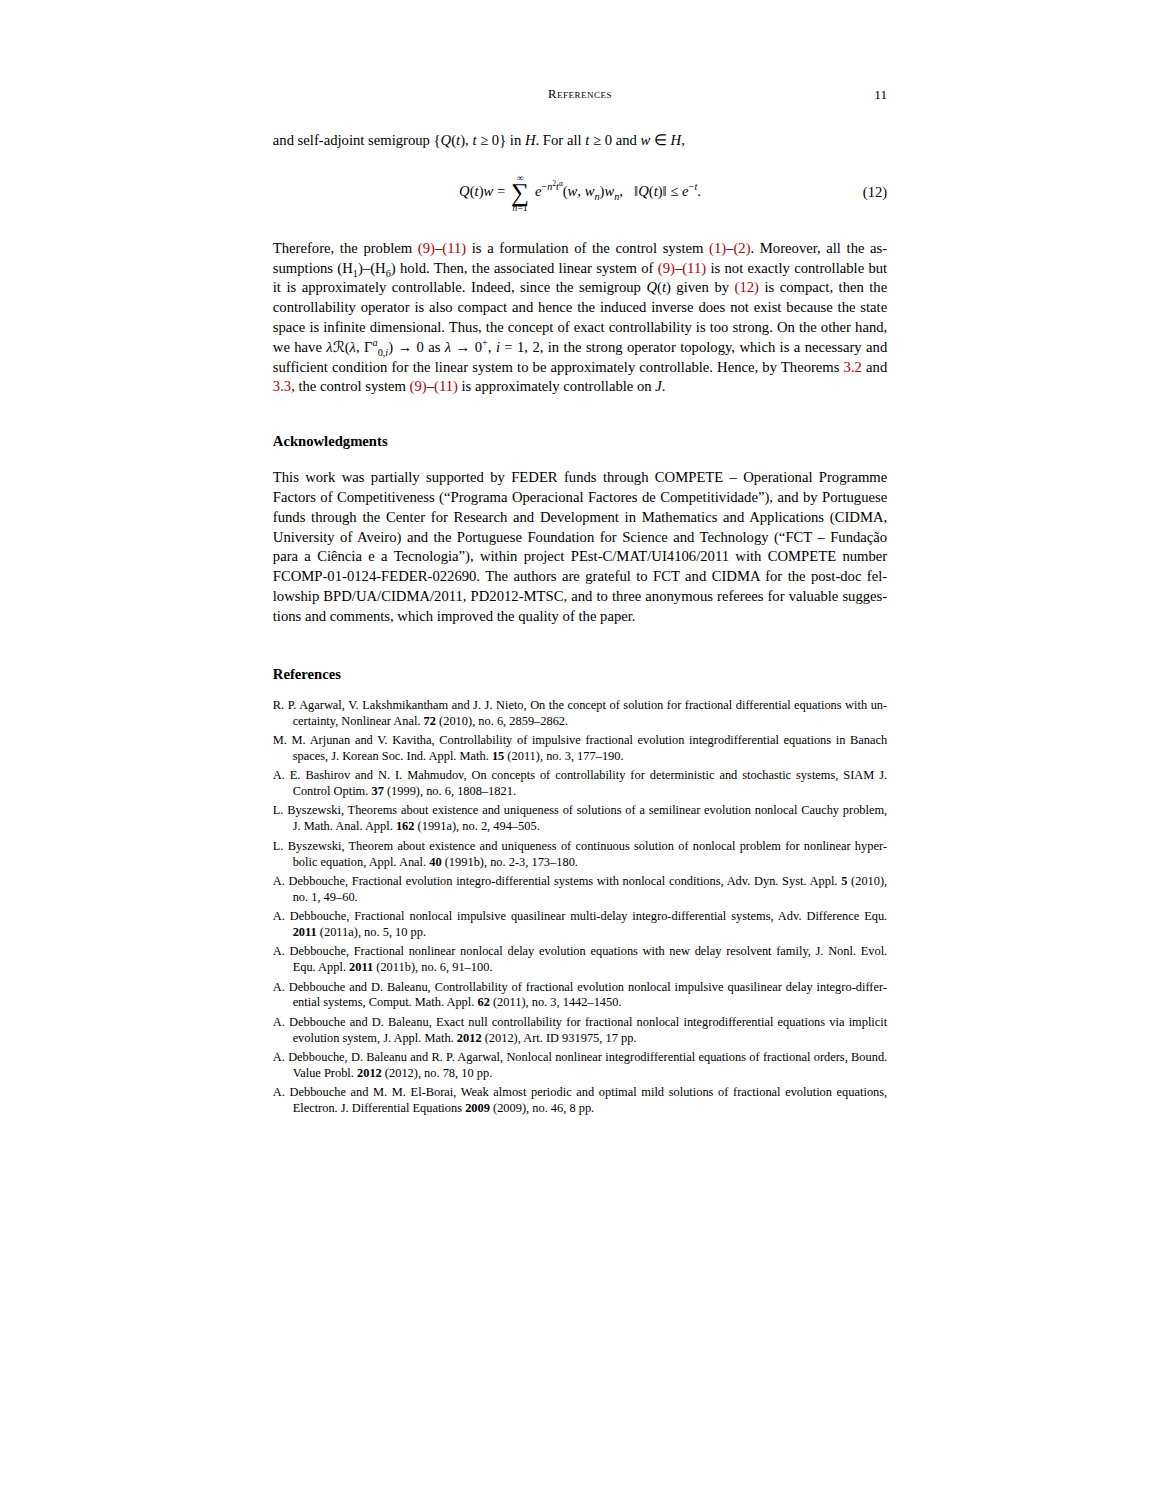References 11
and self-adjoint semigroup {Q(t), t ≥ 0} in H. For all t ≥ 0 and w ∈ H,
Q(t)w = ∞ ∑ n=1 e−n2tα(w, wn)wn, ‖Q(t)‖ ≤ e−t. (12)
Therefore, the problem (9)–(11) is a formulation of the control system (1)–(2). Moreover, all the assumptions (H1)–(H6) hold. Then, the associated linear system of (9)–(11) is not exactly controllable but it is approximately controllable. Indeed, since the semigroup Q(t) given by (12) is compact, then the controllability operator is also compact and hence the induced inverse does not exist because the state space is infinite dimensional. Thus, the concept of exact controllability is too strong. On the other hand, we have λ ℛ(λ, Γa0,i) → 0 as λ → 0+, i = 1, 2, in the strong operator topology, which is a necessary and sufficient condition for the linear system to be approximately controllable. Hence, by Theorems 3.2 and 3.3, the control system (9)–(11) is approximately controllable on J.
Acknowledgments
This work was partially supported by FEDER funds through COMPETE – Operational Programme Factors of Competitiveness (“Programa Operacional Factores de Competitividade”), and by Portuguese funds through the Center for Research and Development in Mathematics and Applications (CIDMA, University of Aveiro) and the Portuguese Foundation for Science and Technology (“FCT – Fundação para a Ciência e a Tecnologia”), within project PEst-C/MAT/UI4106/2011 with COMPETE number FCOMP-01-0124-FEDER-022690. The authors are grateful to FCT and CIDMA for the post-doc fellowship BPD/UA/CIDMA/2011, PD2012-MTSC, and to three anonymous referees for valuable suggestions and comments, which improved the quality of the paper.
References
R. P. Agarwal, V. Lakshmikantham and J. J. Nieto, On the concept of solution for fractional differential equations with uncertainty, Nonlinear Anal. 72 (2010), no. 6, 2859–2862.
M. M. Arjunan and V. Kavitha, Controllability of impulsive fractional evolution integrodifferential equations in Banach spaces, J. Korean Soc. Ind. Appl. Math. 15 (2011), no. 3, 177–190.
A. E. Bashirov and N. I. Mahmudov, On concepts of controllability for deterministic and stochastic systems, SIAM J. Control Optim. 37 (1999), no. 6, 1808–1821.
L. Byszewski, Theorems about existence and uniqueness of solutions of a semilinear evolution nonlocal Cauchy problem, J. Math. Anal. Appl. 162 (1991a), no. 2, 494–505.
L. Byszewski, Theorem about existence and uniqueness of continuous solution of nonlocal problem for nonlinear hyperbolic equation, Appl. Anal. 40 (1991b), no. 2-3, 173–180.
A. Debbouche, Fractional evolution integro-differential systems with nonlocal conditions, Adv. Dyn. Syst. Appl. 5 (2010), no. 1, 49–60.
A. Debbouche, Fractional nonlocal impulsive quasilinear multi-delay integro-differential systems, Adv. Difference Equ. 2011 (2011a), no. 5, 10 pp.
A. Debbouche, Fractional nonlinear nonlocal delay evolution equations with new delay resolvent family, J. Nonl. Evol. Equ. Appl. 2011 (2011b), no. 6, 91–100.
A. Debbouche and D. Baleanu, Controllability of fractional evolution nonlocal impulsive quasilinear delay integro-differential systems, Comput. Math. Appl. 62 (2011), no. 3, 1442–1450.
A. Debbouche and D. Baleanu, Exact null controllability for fractional nonlocal integrodifferential equations via implicit evolution system, J. Appl. Math. 2012 (2012), Art. ID 931975, 17 pp.
A. Debbouche, D. Baleanu and R. P. Agarwal, Nonlocal nonlinear integrodifferential equations of fractional orders, Bound. Value Probl. 2012 (2012), no. 78, 10 pp.
A. Debbouche and M. M. El-Borai, Weak almost periodic and optimal mild solutions of fractional evolution equations, Electron. J. Differential Equations 2009 (2009), no. 46, 8 pp.